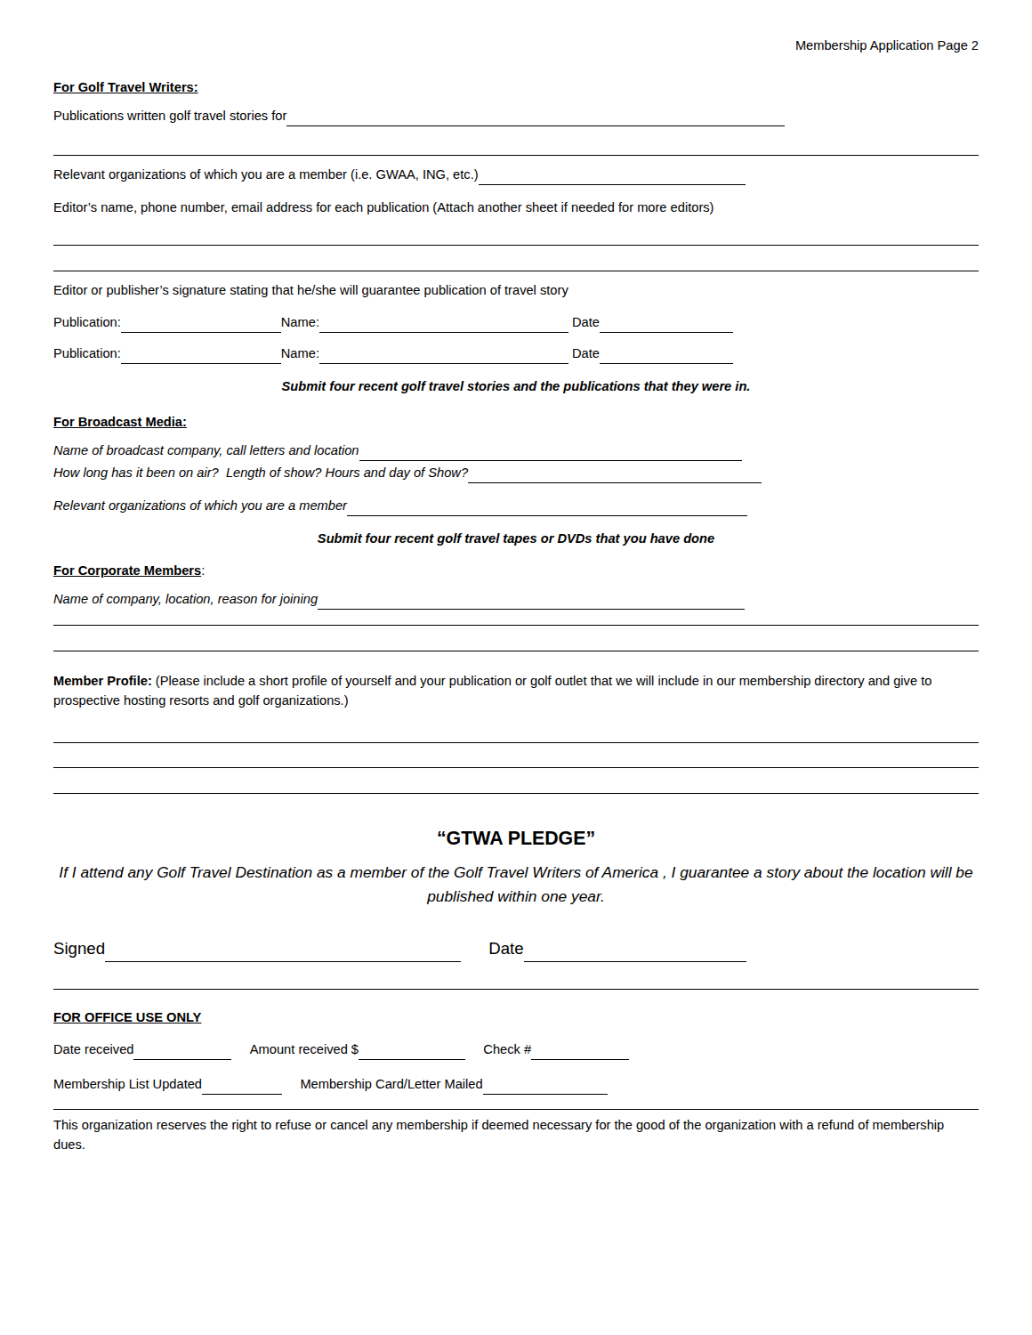Membership Application Page 2
For Golf Travel Writers:
Publications written golf travel stories for
Relevant organizations of which you are a member (i.e. GWAA, ING, etc.)
Editor’s name, phone number, email address for each publication (Attach another sheet if needed for more editors)
Editor or publisher’s signature stating that he/she will guarantee publication of travel story
Publication: Name: Date
Publication: Name: Date
Submit four recent golf travel stories and the publications that they were in.
For Broadcast Media:
Name of broadcast company, call letters and location
How long has it been on air? Length of show? Hours and day of Show?
Relevant organizations of which you are a member
Submit four recent golf travel tapes or DVDs that you have done
For Corporate Members
:
Name of company, location, reason for joining
Member Profile: (Please include a short profile of yourself and your publication or golf outlet that we will include in our membership directory and give to prospective hosting resorts and golf organizations.)
“GTWA PLEDGE”
If I attend any Golf Travel Destination as a member of the Golf Travel Writers of America , I guarantee a story about the location will be published within one year.
Signed Date
FOR OFFICE USE ONLY
Date received Amount received $ Check #
Membership List Updated Membership Card/Letter Mailed
This organization reserves the right to refuse or cancel any membership if deemed necessary for the good of the organization with a refund of membership dues.